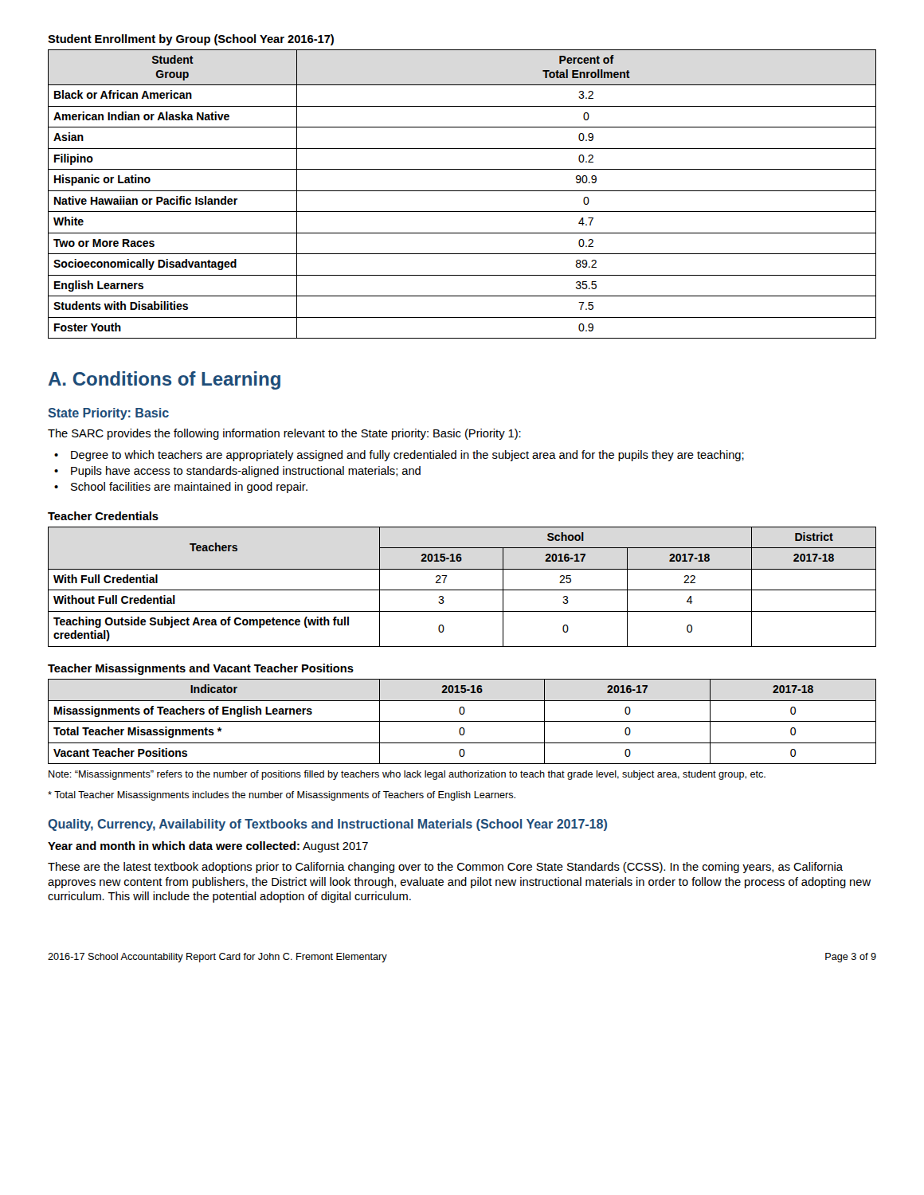Student Enrollment by Group (School Year 2016-17)
| Student Group | Percent of Total Enrollment |
| --- | --- |
| Black or African American | 3.2 |
| American Indian or Alaska Native | 0 |
| Asian | 0.9 |
| Filipino | 0.2 |
| Hispanic or Latino | 90.9 |
| Native Hawaiian or Pacific Islander | 0 |
| White | 4.7 |
| Two or More Races | 0.2 |
| Socioeconomically Disadvantaged | 89.2 |
| English Learners | 35.5 |
| Students with Disabilities | 7.5 |
| Foster Youth | 0.9 |
A. Conditions of Learning
State Priority: Basic
The SARC provides the following information relevant to the State priority: Basic (Priority 1):
Degree to which teachers are appropriately assigned and fully credentialed in the subject area and for the pupils they are teaching;
Pupils have access to standards-aligned instructional materials; and
School facilities are maintained in good repair.
Teacher Credentials
| Teachers | School | District |
| --- | --- | --- |
| 2015-16 | 2016-17 | 2017-18 | 2017-18 |
| With Full Credential | 27 | 25 | 22 | |
| Without Full Credential | 3 | 3 | 4 | |
| Teaching Outside Subject Area of Competence (with full credential) | 0 | 0 | 0 | |
Teacher Misassignments and Vacant Teacher Positions
| Indicator | 2015-16 | 2016-17 | 2017-18 |
| --- | --- | --- | --- |
| Misassignments of Teachers of English Learners | 0 | 0 | 0 |
| Total Teacher Misassignments * | 0 | 0 | 0 |
| Vacant Teacher Positions | 0 | 0 | 0 |
Note: “Misassignments” refers to the number of positions filled by teachers who lack legal authorization to teach that grade level, subject area, student group, etc.
* Total Teacher Misassignments includes the number of Misassignments of Teachers of English Learners.
Quality, Currency, Availability of Textbooks and Instructional Materials (School Year 2017-18)
Year and month in which data were collected: August 2017
These are the latest textbook adoptions prior to California changing over to the Common Core State Standards (CCSS). In the coming years, as California approves new content from publishers, the District will look through, evaluate and pilot new instructional materials in order to follow the process of adopting new curriculum. This will include the potential adoption of digital curriculum.
2016-17 School Accountability Report Card for John C. Fremont Elementary Page 3 of 9